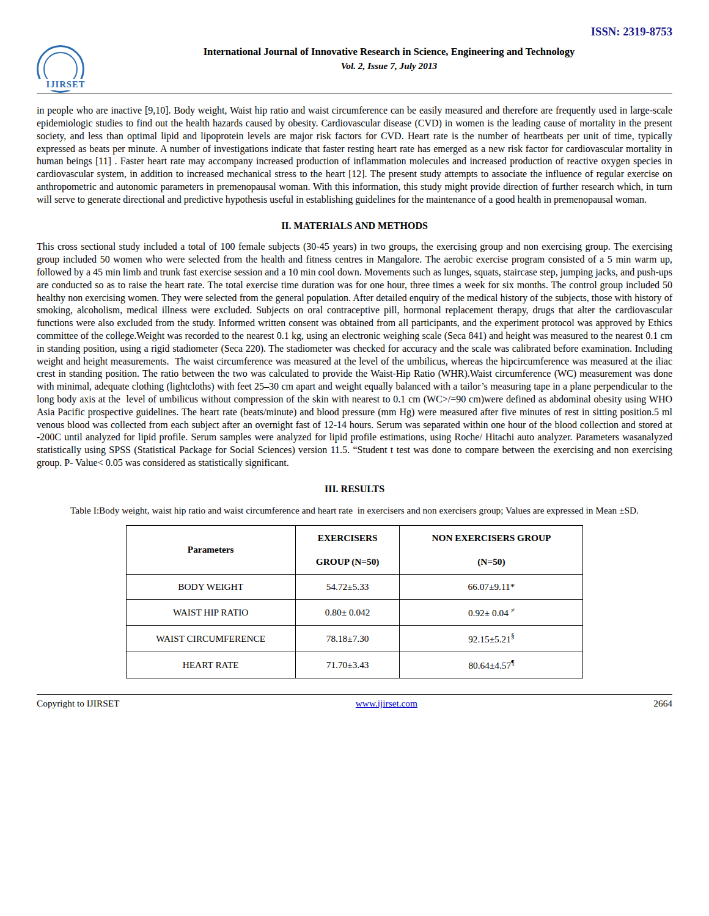ISSN: 2319-8753
IJIRSET
International Journal of Innovative Research in Science, Engineering and Technology
Vol. 2, Issue 7, July 2013
in people who are inactive [9,10]. Body weight, Waist hip ratio and waist circumference can be easily measured and therefore are frequently used in large-scale epidemiologic studies to find out the health hazards caused by obesity. Cardiovascular disease (CVD) in women is the leading cause of mortality in the present society, and less than optimal lipid and lipoprotein levels are major risk factors for CVD. Heart rate is the number of heartbeats per unit of time, typically expressed as beats per minute. A number of investigations indicate that faster resting heart rate has emerged as a new risk factor for cardiovascular mortality in human beings [11] . Faster heart rate may accompany increased production of inflammation molecules and increased production of reactive oxygen species in cardiovascular system, in addition to increased mechanical stress to the heart [12]. The present study attempts to associate the influence of regular exercise on anthropometric and autonomic parameters in premenopausal woman. With this information, this study might provide direction of further research which, in turn will serve to generate directional and predictive hypothesis useful in establishing guidelines for the maintenance of a good health in premenopausal woman.
II. MATERIALS AND METHODS
This cross sectional study included a total of 100 female subjects (30-45 years) in two groups, the exercising group and non exercising group. The exercising group included 50 women who were selected from the health and fitness centres in Mangalore. The aerobic exercise program consisted of a 5 min warm up, followed by a 45 min limb and trunk fast exercise session and a 10 min cool down. Movements such as lunges, squats, staircase step, jumping jacks, and push-ups are conducted so as to raise the heart rate. The total exercise time duration was for one hour, three times a week for six months. The control group included 50 healthy non exercising women. They were selected from the general population. After detailed enquiry of the medical history of the subjects, those with history of smoking, alcoholism, medical illness were excluded. Subjects on oral contraceptive pill, hormonal replacement therapy, drugs that alter the cardiovascular functions were also excluded from the study. Informed written consent was obtained from all participants, and the experiment protocol was approved by Ethics committee of the college.Weight was recorded to the nearest 0.1 kg, using an electronic weighing scale (Seca 841) and height was measured to the nearest 0.1 cm in standing position, using a rigid stadiometer (Seca 220). The stadiometer was checked for accuracy and the scale was calibrated before examination. Including weight and height measurements. The waist circumference was measured at the level of the umbilicus, whereas the hipcircumference was measured at the iliac crest in standing position. The ratio between the two was calculated to provide the Waist-Hip Ratio (WHR).Waist circumference (WC) measurement was done with minimal, adequate clothing (lightcloths) with feet 25–30 cm apart and weight equally balanced with a tailor’s measuring tape in a plane perpendicular to the long body axis at the level of umbilicus without compression of the skin with nearest to 0.1 cm (WC>/=90 cm)were defined as abdominal obesity using WHO Asia Pacific prospective guidelines. The heart rate (beats/minute) and blood pressure (mm Hg) were measured after five minutes of rest in sitting position.5 ml venous blood was collected from each subject after an overnight fast of 12-14 hours. Serum was separated within one hour of the blood collection and stored at -200C until analyzed for lipid profile. Serum samples were analyzed for lipid profile estimations, using Roche/ Hitachi auto analyzer. Parameters wasanalyzed statistically using SPSS (Statistical Package for Social Sciences) version 11.5. “Student t test was done to compare between the exercising and non exercising group. P- Value< 0.05 was considered as statistically significant.
III. RESULTS
Table I:Body weight, waist hip ratio and waist circumference and heart rate in exercisers and non exercisers group; Values are expressed in Mean ±SD.
| Parameters | EXERCISERS GROUP (N=50) | NON EXERCISERS GROUP (N=50) |
| --- | --- | --- |
| BODY WEIGHT | 54.72±5.33 | 66.07±9.11* |
| WAIST HIP RATIO | 0.80± 0.042 | 0.92± 0.04 ≠ |
| WAIST CIRCUMFERENCE | 78.18±7.30 | 92.15±5.21 § |
| HEART RATE | 71.70±3.43 | 80.64±4.57 ¶ |
Copyright to IJIRSET www.ijirset.com 2664